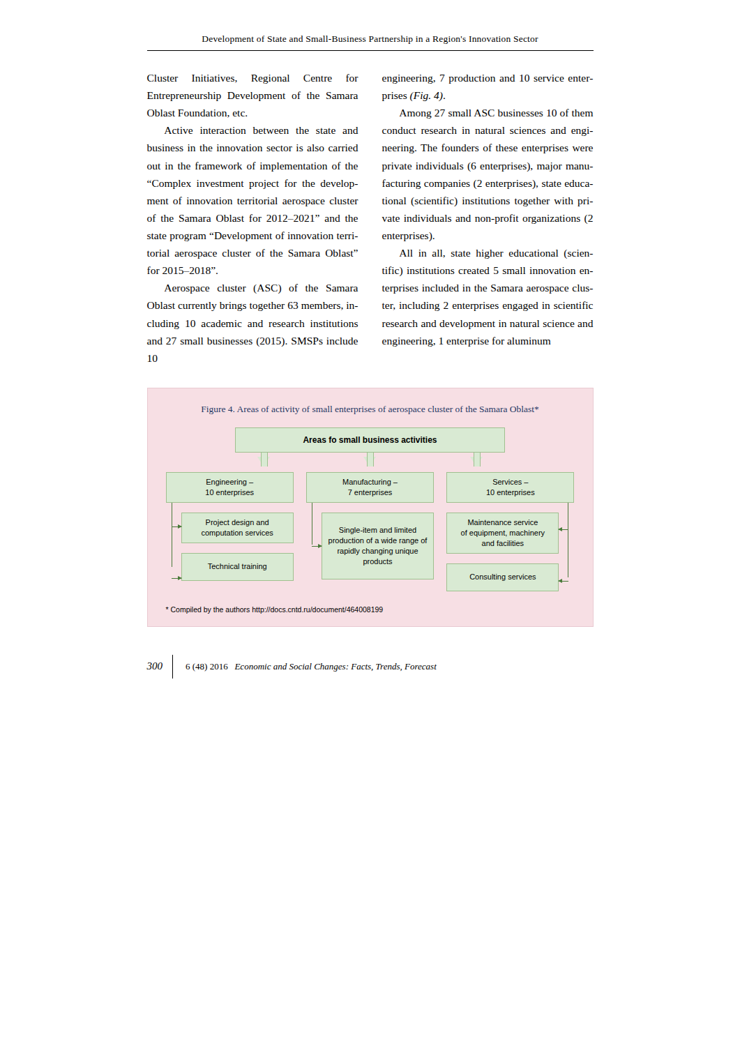Development of State and Small-Business Partnership in a Region's Innovation Sector
Cluster Initiatives, Regional Centre for Entrepreneurship Development of the Samara Oblast Foundation, etc.
Active interaction between the state and business in the innovation sector is also carried out in the framework of implementation of the “Complex investment project for the development of innovation territorial aerospace cluster of the Samara Oblast for 2012–2021” and the state program “Development of innovation territorial aerospace cluster of the Samara Oblast” for 2015–2018”.
Aerospace cluster (ASC) of the Samara Oblast currently brings together 63 members, including 10 academic and research institutions and 27 small businesses (2015). SMSPs include 10
engineering, 7 production and 10 service enterprises (Fig. 4).
Among 27 small ASC businesses 10 of them conduct research in natural sciences and engineering. The founders of these enterprises were private individuals (6 enterprises), major manufacturing companies (2 enterprises), state educational (scientific) institutions together with private individuals and non-profit organizations (2 enterprises).
All in all, state higher educational (scientific) institutions created 5 small innovation enterprises included in the Samara aerospace cluster, including 2 enterprises engaged in scientific research and development in natural science and engineering, 1 enterprise for aluminum
Figure 4. Areas of activity of small enterprises of aerospace cluster of the Samara Oblast*
Areas fo small business activities
Engineering –
10 enterprises
Manufacturing –
7 enterprises
Services –
10 enterprises
Project design and
computation services
Technical training
Single-item and limited production of a wide range of rapidly changing unique products
Maintenance service
of equipment, machinery
and facilities
Consulting services
* Compiled by the authors http://docs.cntd.ru/document/464008199
300
6 (48) 2016 Economic and Social Changes: Facts, Trends, Forecast